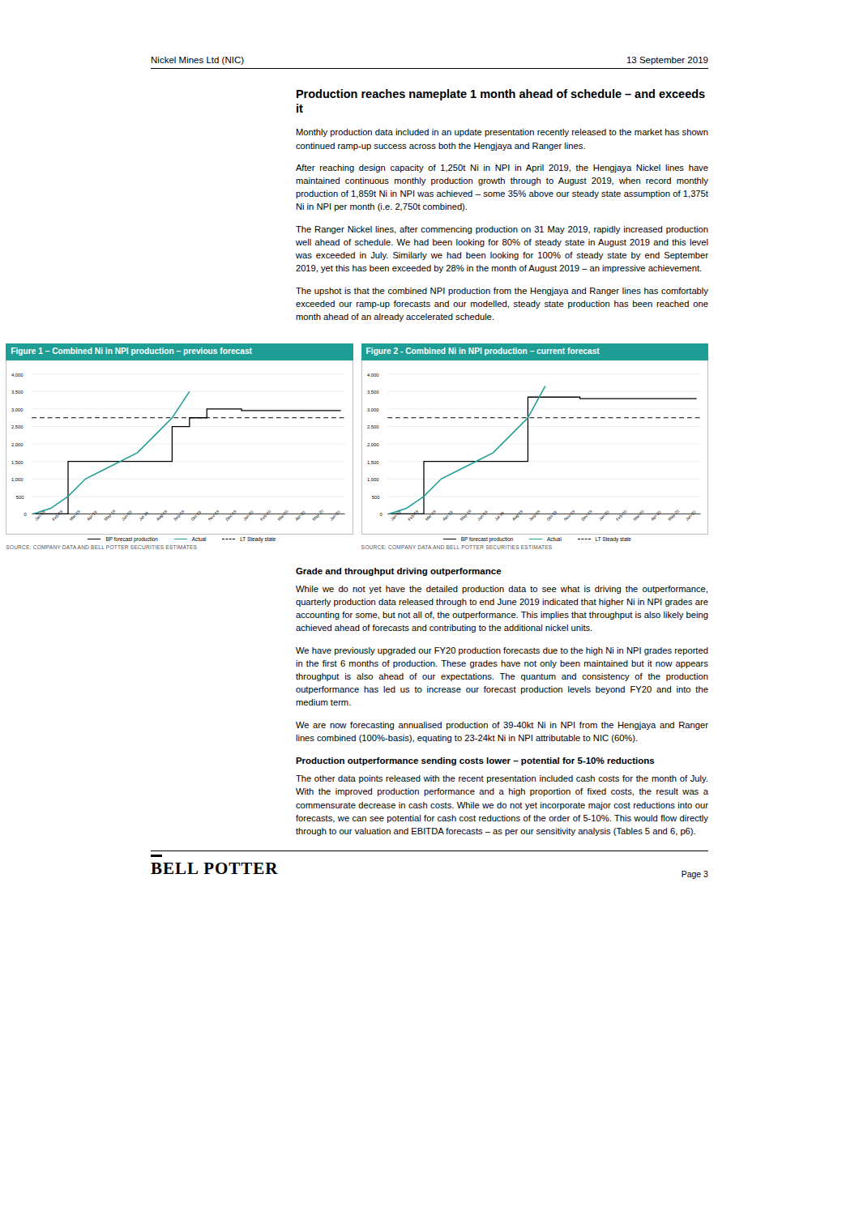Nickel Mines Ltd (NIC)
13 September 2019
Production reaches nameplate 1 month ahead of schedule – and exceeds it
Monthly production data included in an update presentation recently released to the market has shown continued ramp-up success across both the Hengjaya and Ranger lines.
After reaching design capacity of 1,250t Ni in NPI in April 2019, the Hengjaya Nickel lines have maintained continuous monthly production growth through to August 2019, when record monthly production of 1,859t Ni in NPI was achieved – some 35% above our steady state assumption of 1,375t Ni in NPI per month (i.e. 2,750t combined).
The Ranger Nickel lines, after commencing production on 31 May 2019, rapidly increased production well ahead of schedule. We had been looking for 80% of steady state in August 2019 and this level was exceeded in July. Similarly we had been looking for 100% of steady state by end September 2019, yet this has been exceeded by 28% in the month of August 2019 – an impressive achievement.
The upshot is that the combined NPI production from the Hengjaya and Ranger lines has comfortably exceeded our ramp-up forecasts and our modelled, steady state production has been reached one month ahead of an already accelerated schedule.
Figure 1 – Combined Ni in NPI production – previous forecast
4,000 3,500 3,000 2,500 2,000 1,500 1,000 500 0 Jan-19 Feb-19 Mar-19 Apr-19 May-19 Jun-19 Jul-19 Aug-19 Sep-19 Oct-19 Nov-19 Dec-19 Jan-20 Feb-20 Mar-20 Apr-20 May-20 Jun-20
BP forecast production Actual LT Steady state
Source: Company data and Bell Potter Securities estimates
Figure 2 - Combined Ni in NPI production – current forecast
4,000 3,500 3,000 2,500 2,000 1,500 1,000 500 0 Jan-19 Feb-19 Mar-19 Apr-19 May-19 Jun-19 Jul-19 Aug-19 Sep-19 Oct-19 Nov-19 Dec-19 Jan-20 Feb-20 Mar-20 Apr-20 May-20 Jun-20
BP forecast production Actual LT Steady state
Source: Company data and Bell Potter Securities estimates
Grade and throughput driving outperformance
While we do not yet have the detailed production data to see what is driving the outperformance, quarterly production data released through to end June 2019 indicated that higher Ni in NPI grades are accounting for some, but not all of, the outperformance. This implies that throughput is also likely being achieved ahead of forecasts and contributing to the additional nickel units.
We have previously upgraded our FY20 production forecasts due to the high Ni in NPI grades reported in the first 6 months of production. These grades have not only been maintained but it now appears throughput is also ahead of our expectations. The quantum and consistency of the production outperformance has led us to increase our forecast production levels beyond FY20 and into the medium term.
We are now forecasting annualised production of 39-40kt Ni in NPI from the Hengjaya and Ranger lines combined (100%-basis), equating to 23-24kt Ni in NPI attributable to NIC (60%).
Production outperformance sending costs lower – potential for 5-10% reductions
The other data points released with the recent presentation included cash costs for the month of July. With the improved production performance and a high proportion of fixed costs, the result was a commensurate decrease in cash costs. While we do not yet incorporate major cost reductions into our forecasts, we can see potential for cash cost reductions of the order of 5-10%. This would flow directly through to our valuation and EBITDA forecasts – as per our sensitivity analysis (Tables 5 and 6, p6).
BELL POTTER
Page 3